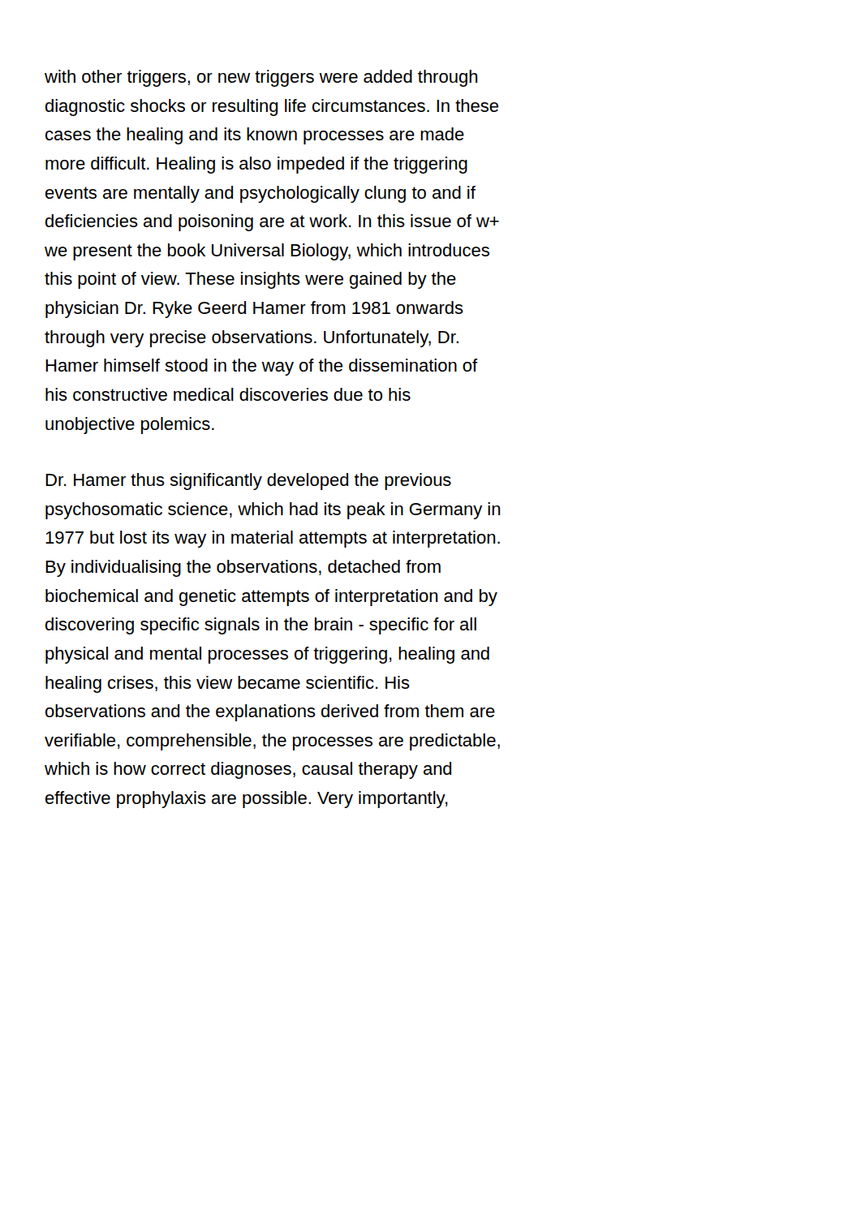with other triggers, or new triggers were added through diagnostic shocks or resulting life circumstances. In these cases the healing and its known processes are made more difficult. Healing is also impeded if the triggering events are mentally and psychologically clung to and if deficiencies and poisoning are at work. In this issue of w+ we present the book Universal Biology, which introduces this point of view. These insights were gained by the physician Dr. Ryke Geerd Hamer from 1981 onwards through very precise observations. Unfortunately, Dr. Hamer himself stood in the way of the dissemination of his constructive medical discoveries due to his unobjective polemics.
Dr. Hamer thus significantly developed the previous psychosomatic science, which had its peak in Germany in 1977 but lost its way in material attempts at interpretation. By individualising the observations, detached from biochemical and genetic attempts of interpretation and by discovering specific signals in the brain - specific for all physical and mental processes of triggering, healing and healing crises, this view became scientific. His observations and the explanations derived from them are verifiable, comprehensible, the processes are predictable, which is how correct diagnoses, causal therapy and effective prophylaxis are possible. Very importantly,